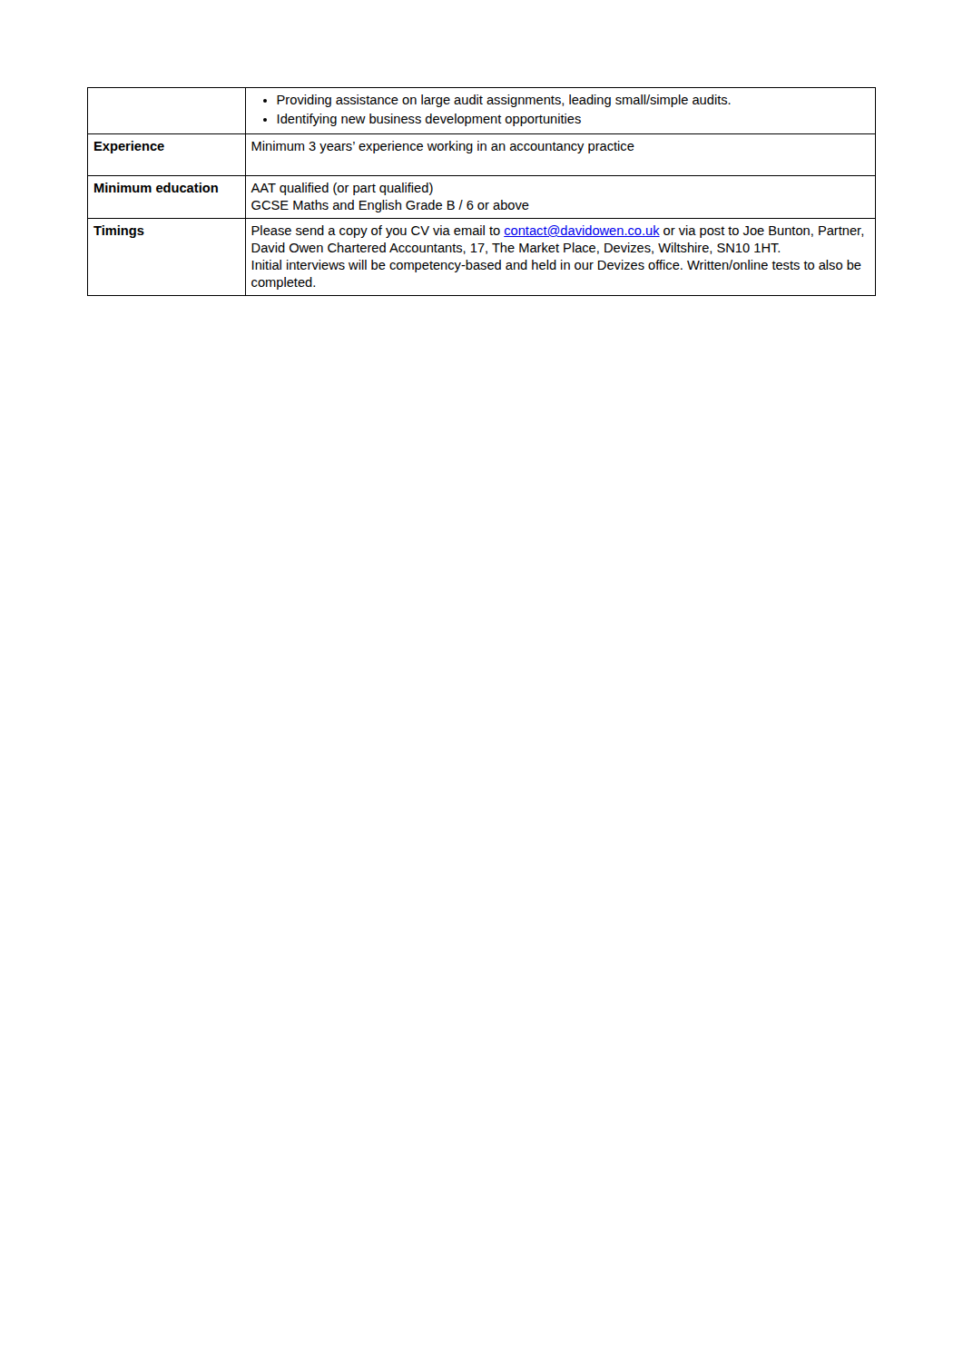| | Providing assistance on large audit assignments, leading small/simple audits. Identifying new business development opportunities |
| Experience | Minimum 3 years’ experience working in an accountancy practice |
| Minimum education | AAT qualified (or part qualified) GCSE Maths and English Grade B / 6 or above |
| Timings | Please send a copy of you CV via email to contact@davidowen.co.uk or via post to Joe Bunton, Partner, David Owen Chartered Accountants, 17, The Market Place, Devizes, Wiltshire, SN10 1HT. Initial interviews will be competency-based and held in our Devizes office. Written/online tests to also be completed. |